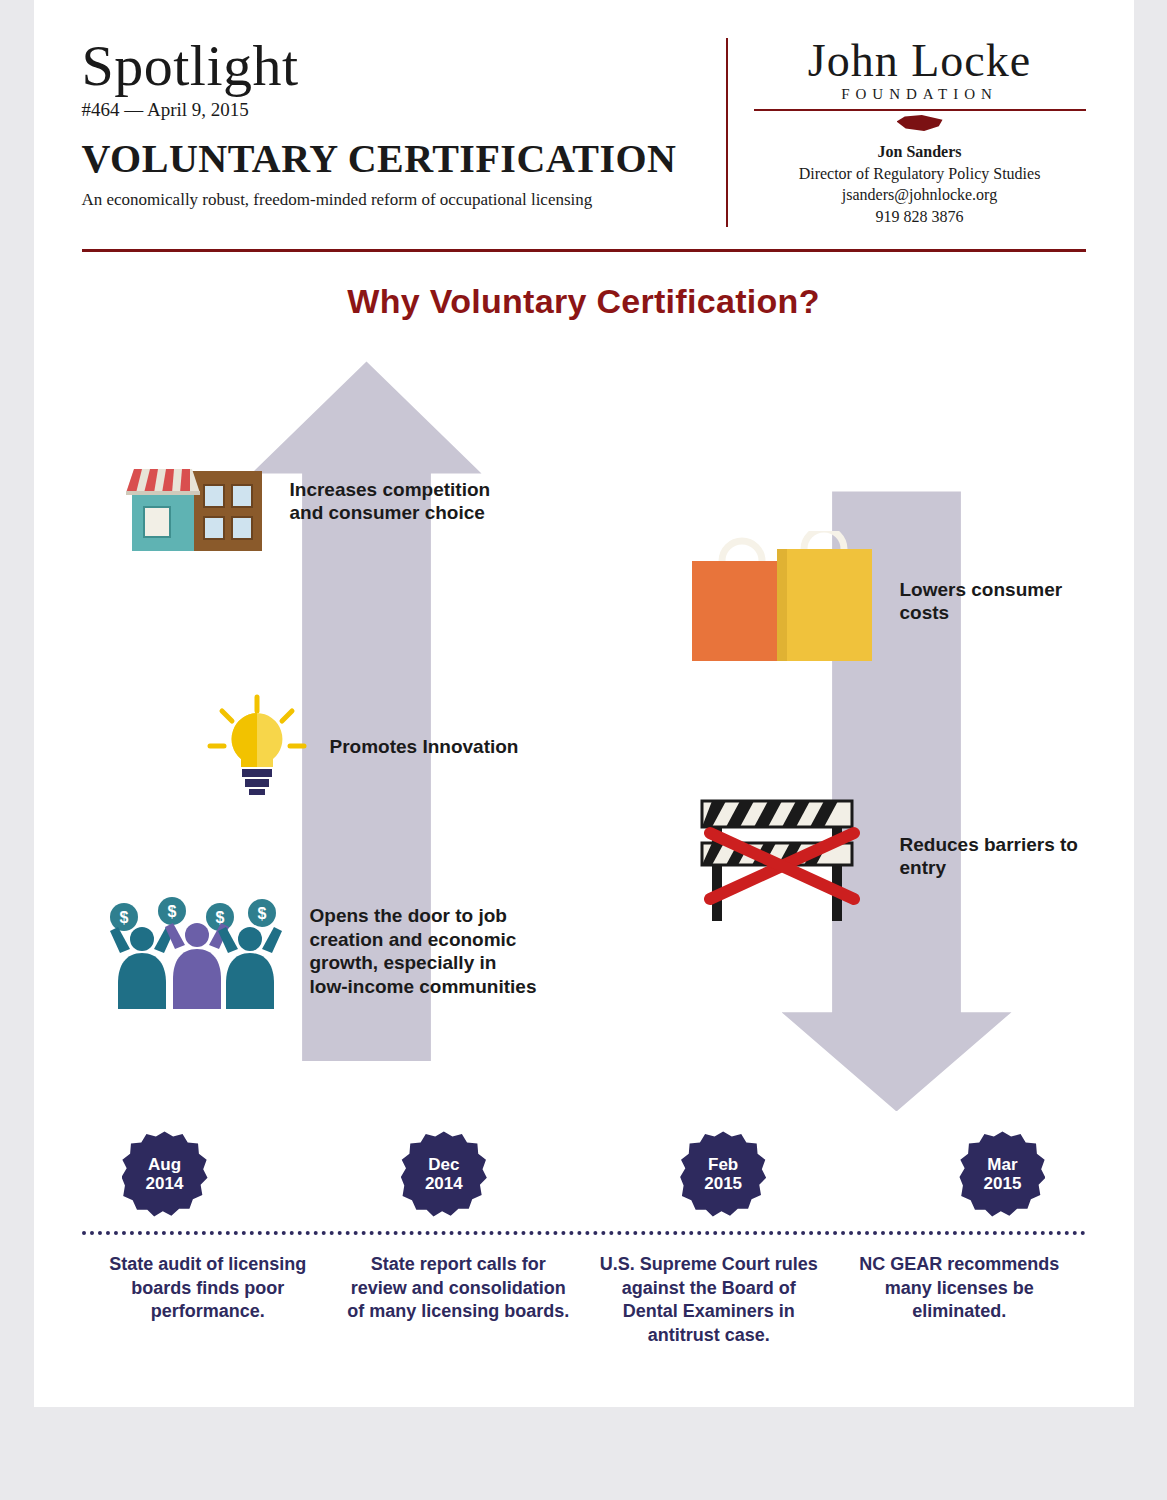Spotlight
#464 — April 9, 2015
Voluntary Certification
An economically robust, freedom-minded reform of occupational licensing
John Locke
FOUNDATION
Jon Sanders
Director of Regulatory Policy Studies
jsanders@johnlocke.org
919 828 3876
Why Voluntary Certification?
Increases competition and consumer choice
Promotes Innovation
$ $ $ $
Opens the door to job creation and economic growth, especially in low-income communities
Lowers consumer costs
Reduces barriers to entry
Aug 2014
Dec 2014
Feb 2015
Mar 2015
State audit of licensing boards finds poor performance.
State report calls for review and consolidation of many licensing boards.
U.S. Supreme Court rules against the Board of Dental Examiners in antitrust case.
NC GEAR recommends many licenses be eliminated.